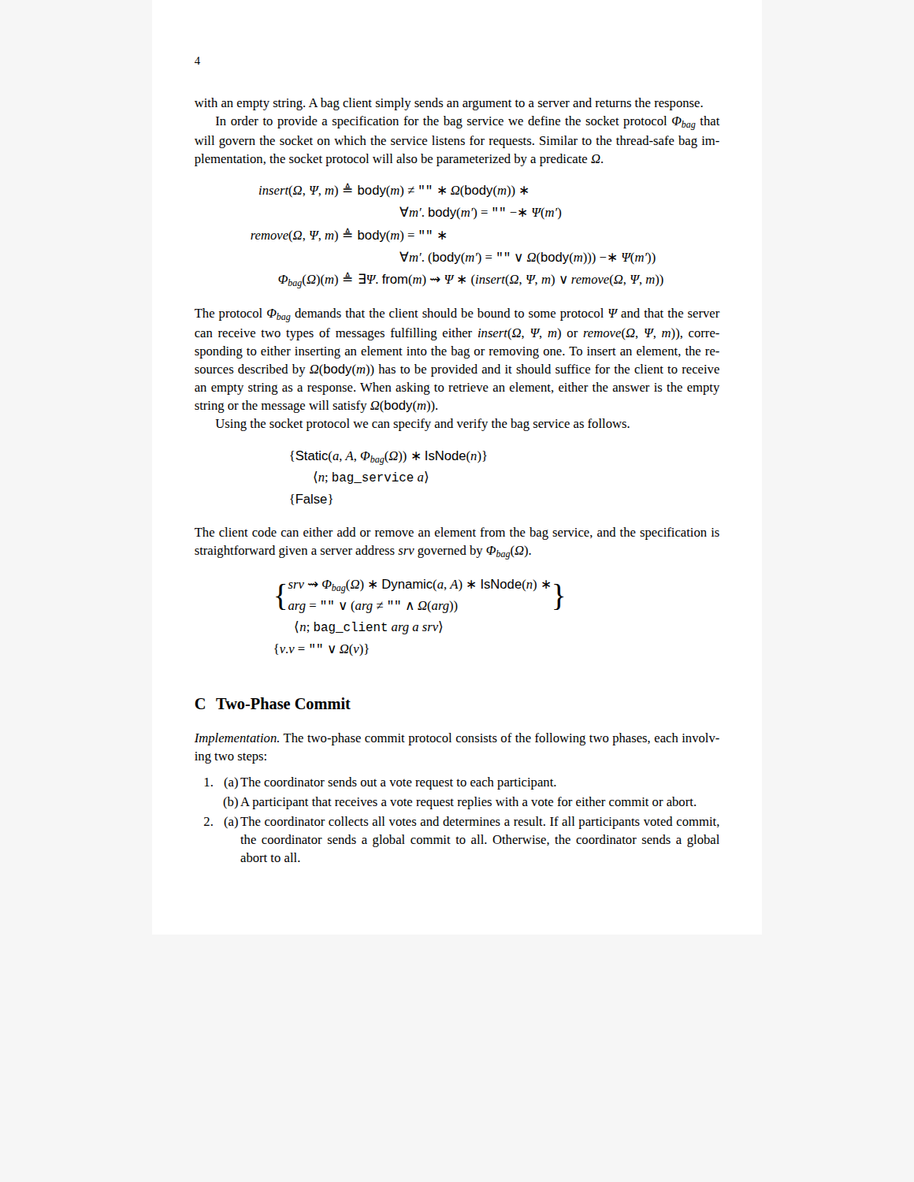4
with an empty string. A bag client simply sends an argument to a server and returns the response.
In order to provide a specification for the bag service we define the socket protocol Φbag that will govern the socket on which the service listens for requests. Similar to the thread-safe bag implementation, the socket protocol will also be parameterized by a predicate Ω.
| insert ( Ω , Ψ , m ) ≜ | body ( m ) ≠ "" ∗ Ω ( body ( m )) ∗ |
| | ∀ m′ . body ( m′ ) = "" −∗ Ψ ( m′ ) |
| remove ( Ω , Ψ , m ) ≜ | body ( m ) = "" ∗ |
| | ∀ m′ . ( body ( m′ ) = "" ∨ Ω ( body ( m ))) −∗ Ψ ( m′ )) |
| Φ bag ( Ω )( m ) ≜ | ∃ Ψ . from ( m ) ⇝ Ψ ∗ ( insert ( Ω , Ψ , m ) ∨ remove ( Ω , Ψ , m )) |
The protocol Φbag demands that the client should be bound to some protocol Ψ and that the server can receive two types of messages fulfilling either insert(Ω, Ψ, m) or remove(Ω, Ψ, m)), corresponding to either inserting an element into the bag or removing one. To insert an element, the resources described by Ω(body(m)) has to be provided and it should suffice for the client to receive an empty string as a response. When asking to retrieve an element, either the answer is the empty string or the message will satisfy Ω(body(m)).
Using the socket protocol we can specify and verify the bag service as follows.
{Static(a, A, Φbag(Ω)) ∗ IsNode(n)}
⟨n; bag_service a⟩
{False}
The client code can either add or remove an element from the bag service, and the specification is straightforward given a server address srv governed by Φbag(Ω).
{
srv ⇝ Φbag(Ω) ∗ Dynamic(a, A) ∗ IsNode(n) ∗
arg = "" ∨ (arg ≠ "" ∧ Ω(arg))
}
⟨n; bag_client arg a srv⟩
{v.v = "" ∨ Ω(v)}
CTwo-Phase Commit
Implementation. The two-phase commit protocol consists of the following two phases, each involving two steps:
1.
(a) The coordinator sends out a vote request to each participant.
(b) A participant that receives a vote request replies with a vote for either commit or abort.
2.
(a) The coordinator collects all votes and determines a result. If all participants voted commit, the coordinator sends a global commit to all. Otherwise, the coordinator sends a global abort to all.